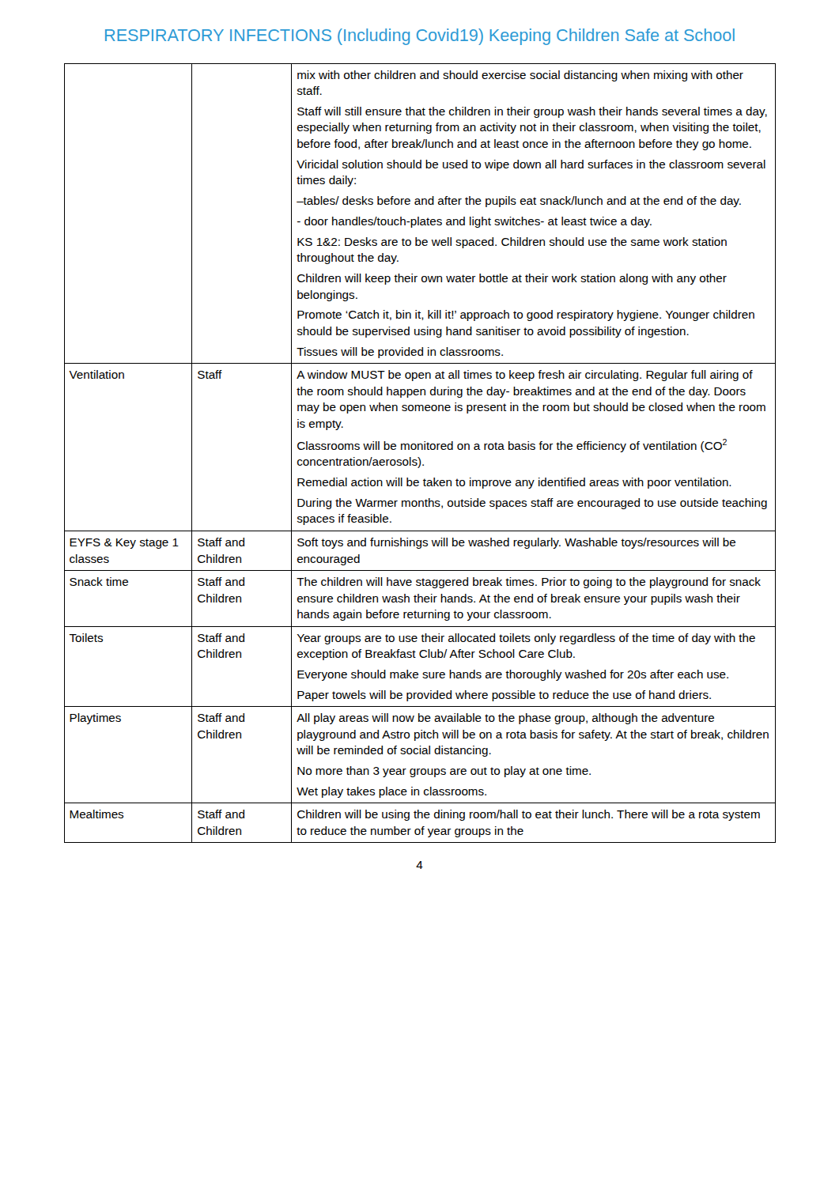RESPIRATORY INFECTIONS (Including Covid19) Keeping Children Safe at School
| | | mix with other children and should exercise social distancing when mixing with other staff. Staff will still ensure that the children in their group wash their hands several times a day, especially when returning from an activity not in their classroom, when visiting the toilet, before food, after break/lunch and at least once in the afternoon before they go home. Viricidal solution should be used to wipe down all hard surfaces in the classroom several times daily: –tables/ desks before and after the pupils eat snack/lunch and at the end of the day. - door handles/touch-plates and light switches- at least twice a day. KS 1&2: Desks are to be well spaced. Children should use the same work station throughout the day. Children will keep their own water bottle at their work station along with any other belongings. Promote ‘Catch it, bin it, kill it!’ approach to good respiratory hygiene. Younger children should be supervised using hand sanitiser to avoid possibility of ingestion. Tissues will be provided in classrooms. |
| Ventilation | Staff | A window MUST be open at all times to keep fresh air circulating. Regular full airing of the room should happen during the day- breaktimes and at the end of the day. Doors may be open when someone is present in the room but should be closed when the room is empty. Classrooms will be monitored on a rota basis for the efficiency of ventilation (CO 2 concentration/aerosols). Remedial action will be taken to improve any identified areas with poor ventilation. During the Warmer months, outside spaces staff are encouraged to use outside teaching spaces if feasible. |
| EYFS & Key stage 1 classes | Staff and Children | Soft toys and furnishings will be washed regularly. Washable toys/resources will be encouraged |
| Snack time | Staff and Children | The children will have staggered break times. Prior to going to the playground for snack ensure children wash their hands. At the end of break ensure your pupils wash their hands again before returning to your classroom. |
| Toilets | Staff and Children | Year groups are to use their allocated toilets only regardless of the time of day with the exception of Breakfast Club/ After School Care Club. Everyone should make sure hands are thoroughly washed for 20s after each use. Paper towels will be provided where possible to reduce the use of hand driers. |
| Playtimes | Staff and Children | All play areas will now be available to the phase group, although the adventure playground and Astro pitch will be on a rota basis for safety. At the start of break, children will be reminded of social distancing. No more than 3 year groups are out to play at one time. Wet play takes place in classrooms. |
| Mealtimes | Staff and Children | Children will be using the dining room/hall to eat their lunch. There will be a rota system to reduce the number of year groups in the |
4